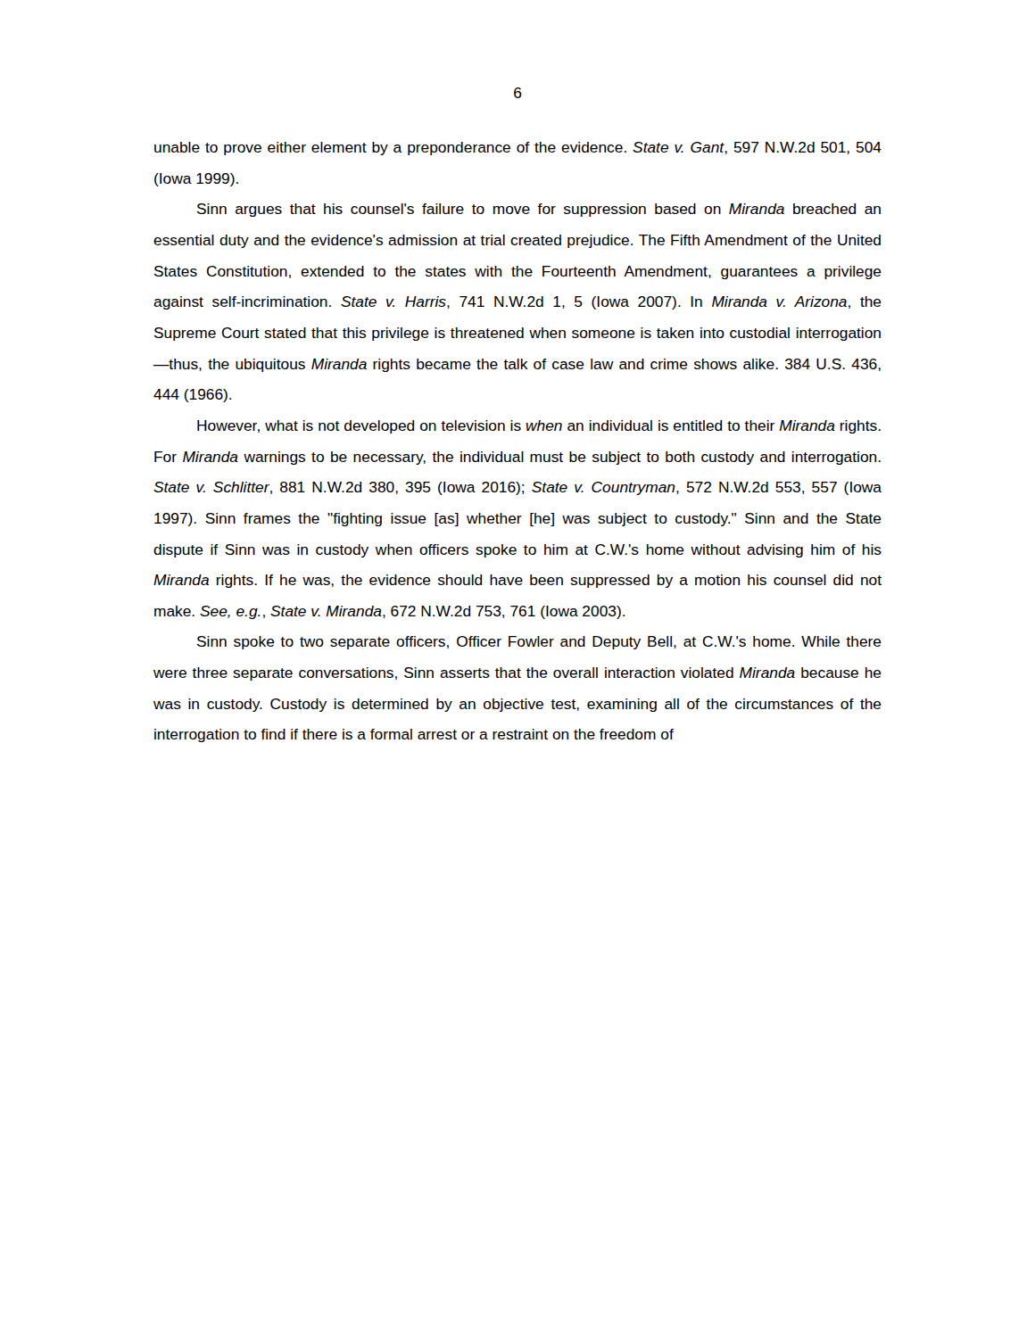6
unable to prove either element by a preponderance of the evidence. State v. Gant, 597 N.W.2d 501, 504 (Iowa 1999).
Sinn argues that his counsel's failure to move for suppression based on Miranda breached an essential duty and the evidence's admission at trial created prejudice. The Fifth Amendment of the United States Constitution, extended to the states with the Fourteenth Amendment, guarantees a privilege against self-incrimination. State v. Harris, 741 N.W.2d 1, 5 (Iowa 2007). In Miranda v. Arizona, the Supreme Court stated that this privilege is threatened when someone is taken into custodial interrogation—thus, the ubiquitous Miranda rights became the talk of case law and crime shows alike. 384 U.S. 436, 444 (1966).
However, what is not developed on television is when an individual is entitled to their Miranda rights. For Miranda warnings to be necessary, the individual must be subject to both custody and interrogation. State v. Schlitter, 881 N.W.2d 380, 395 (Iowa 2016); State v. Countryman, 572 N.W.2d 553, 557 (Iowa 1997). Sinn frames the "fighting issue [as] whether [he] was subject to custody." Sinn and the State dispute if Sinn was in custody when officers spoke to him at C.W.'s home without advising him of his Miranda rights. If he was, the evidence should have been suppressed by a motion his counsel did not make. See, e.g., State v. Miranda, 672 N.W.2d 753, 761 (Iowa 2003).
Sinn spoke to two separate officers, Officer Fowler and Deputy Bell, at C.W.'s home. While there were three separate conversations, Sinn asserts that the overall interaction violated Miranda because he was in custody. Custody is determined by an objective test, examining all of the circumstances of the interrogation to find if there is a formal arrest or a restraint on the freedom of